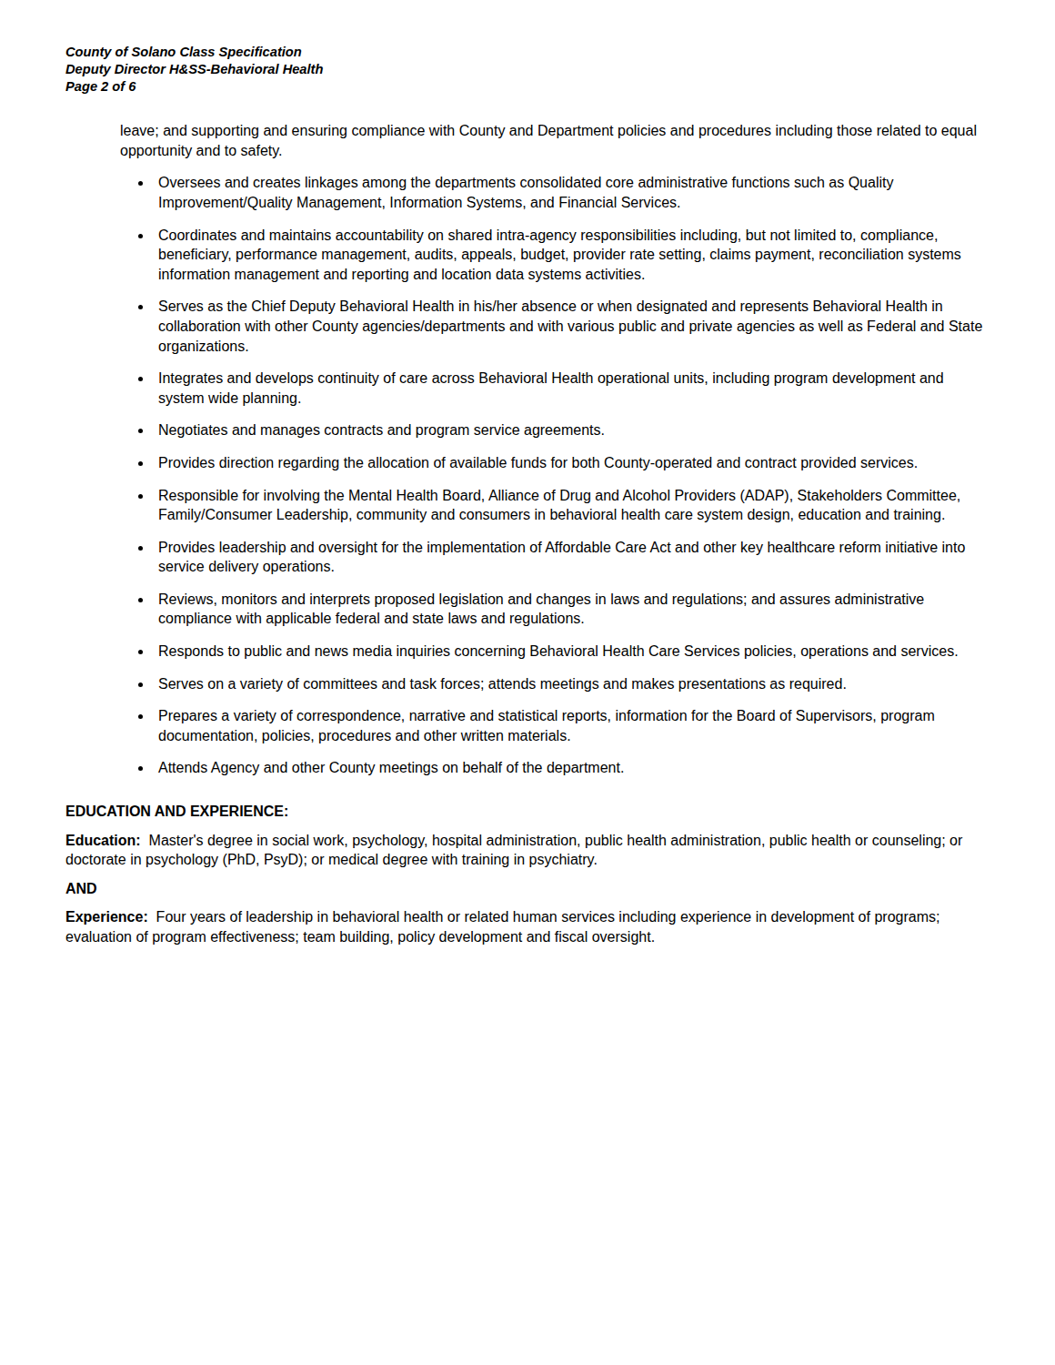County of Solano Class Specification
Deputy Director H&SS-Behavioral Health
Page 2 of 6
leave; and supporting and ensuring compliance with County and Department policies and procedures including those related to equal opportunity and to safety.
Oversees and creates linkages among the departments consolidated core administrative functions such as Quality Improvement/Quality Management, Information Systems, and Financial Services.
Coordinates and maintains accountability on shared intra-agency responsibilities including, but not limited to, compliance, beneficiary, performance management, audits, appeals, budget, provider rate setting, claims payment, reconciliation systems information management and reporting and location data systems activities.
Serves as the Chief Deputy Behavioral Health in his/her absence or when designated and represents Behavioral Health in collaboration with other County agencies/departments and with various public and private agencies as well as Federal and State organizations.
Integrates and develops continuity of care across Behavioral Health operational units, including program development and system wide planning.
Negotiates and manages contracts and program service agreements.
Provides direction regarding the allocation of available funds for both County-operated and contract provided services.
Responsible for involving the Mental Health Board, Alliance of Drug and Alcohol Providers (ADAP), Stakeholders Committee, Family/Consumer Leadership, community and consumers in behavioral health care system design, education and training.
Provides leadership and oversight for the implementation of Affordable Care Act and other key healthcare reform initiative into service delivery operations.
Reviews, monitors and interprets proposed legislation and changes in laws and regulations; and assures administrative compliance with applicable federal and state laws and regulations.
Responds to public and news media inquiries concerning Behavioral Health Care Services policies, operations and services.
Serves on a variety of committees and task forces; attends meetings and makes presentations as required.
Prepares a variety of correspondence, narrative and statistical reports, information for the Board of Supervisors, program documentation, policies, procedures and other written materials.
Attends Agency and other County meetings on behalf of the department.
Education and Experience:
Education: Master's degree in social work, psychology, hospital administration, public health administration, public health or counseling; or doctorate in psychology (PhD, PsyD); or medical degree with training in psychiatry.
AND
Experience: Four years of leadership in behavioral health or related human services including experience in development of programs; evaluation of program effectiveness; team building, policy development and fiscal oversight.